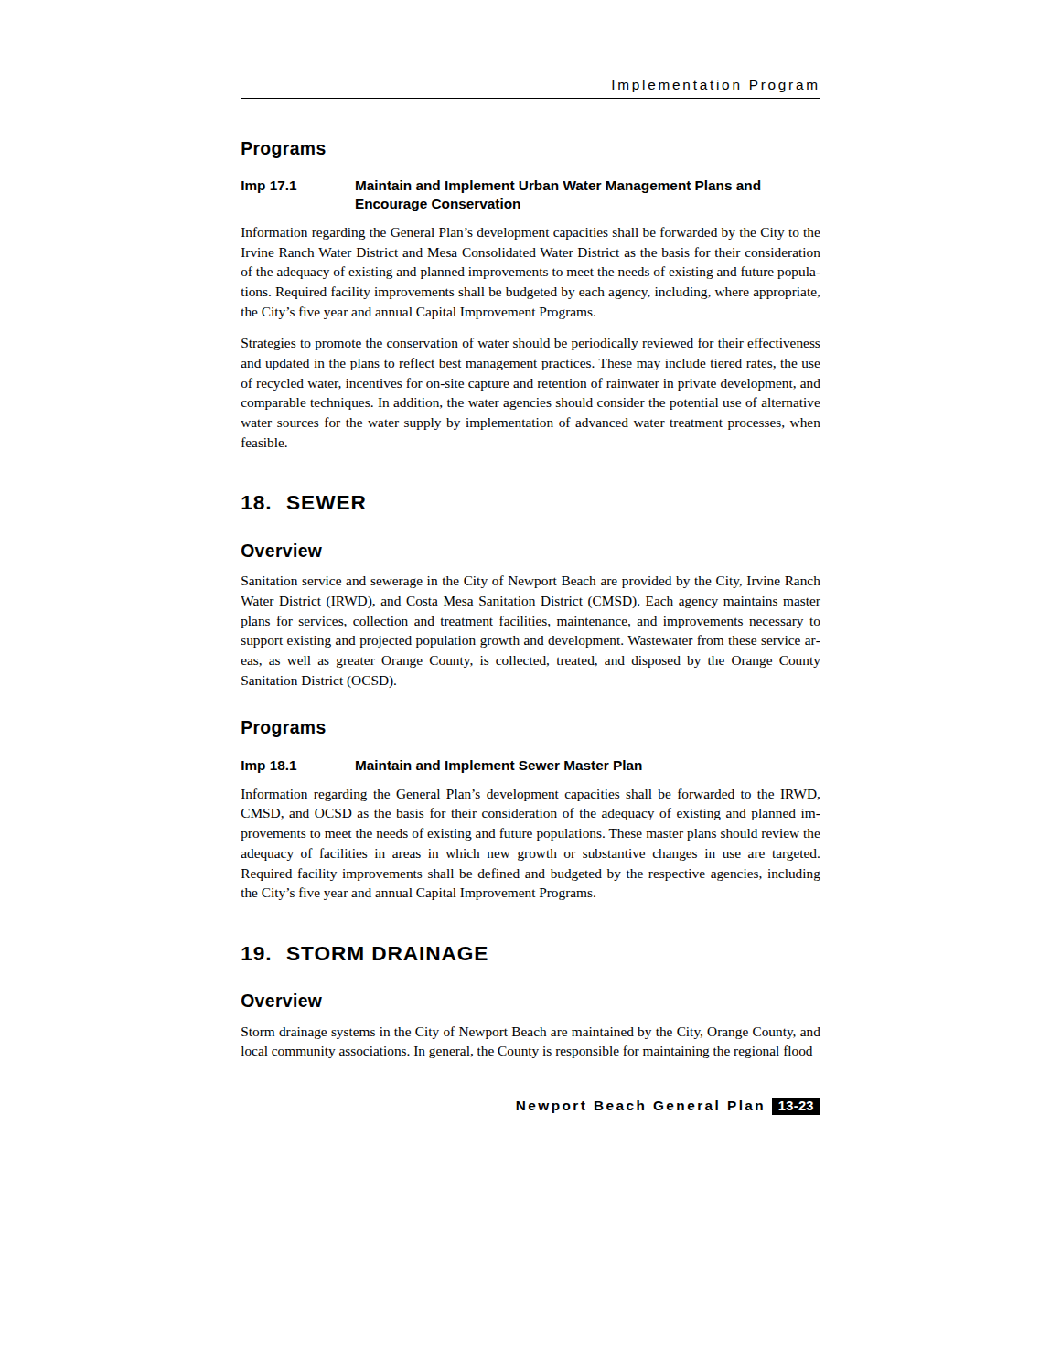Implementation Program
Programs
Imp 17.1 Maintain and Implement Urban Water Management Plans and Encourage Conservation
Information regarding the General Plan’s development capacities shall be forwarded by the City to the Irvine Ranch Water District and Mesa Consolidated Water District as the basis for their consideration of the adequacy of existing and planned improvements to meet the needs of existing and future populations. Required facility improvements shall be budgeted by each agency, including, where appropriate, the City’s five year and annual Capital Improvement Programs.
Strategies to promote the conservation of water should be periodically reviewed for their effectiveness and updated in the plans to reflect best management practices. These may include tiered rates, the use of recycled water, incentives for on-site capture and retention of rainwater in private development, and comparable techniques. In addition, the water agencies should consider the potential use of alternative water sources for the water supply by implementation of advanced water treatment processes, when feasible.
18. SEWER
Overview
Sanitation service and sewerage in the City of Newport Beach are provided by the City, Irvine Ranch Water District (IRWD), and Costa Mesa Sanitation District (CMSD). Each agency maintains master plans for services, collection and treatment facilities, maintenance, and improvements necessary to support existing and projected population growth and development. Wastewater from these service areas, as well as greater Orange County, is collected, treated, and disposed by the Orange County Sanitation District (OCSD).
Programs
Imp 18.1 Maintain and Implement Sewer Master Plan
Information regarding the General Plan’s development capacities shall be forwarded to the IRWD, CMSD, and OCSD as the basis for their consideration of the adequacy of existing and planned improvements to meet the needs of existing and future populations. These master plans should review the adequacy of facilities in areas in which new growth or substantive changes in use are targeted. Required facility improvements shall be defined and budgeted by the respective agencies, including the City’s five year and annual Capital Improvement Programs.
19. STORM DRAINAGE
Overview
Storm drainage systems in the City of Newport Beach are maintained by the City, Orange County, and local community associations. In general, the County is responsible for maintaining the regional flood
Newport Beach General Plan 13-23